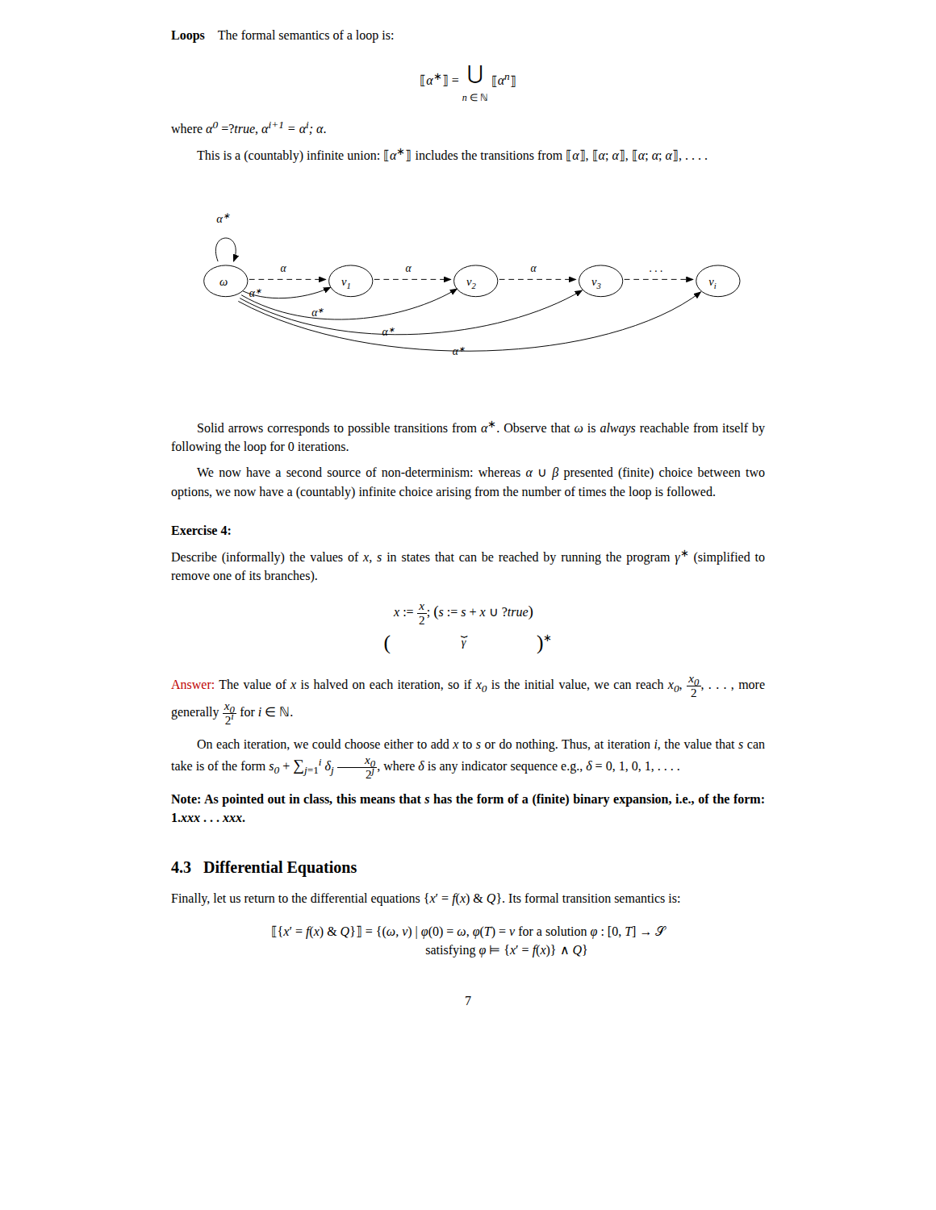Loops The formal semantics of a loop is:
⟦α∗⟧ = ⋃
n ∈ ℕ ⟦αn⟧
where α0 =?true, αi+1 = αi; α.
This is a (countably) infinite union: ⟦α∗⟧ includes the transitions from ⟦α⟧, ⟦α; α⟧, ⟦α; α; α⟧, . . . .
α∗ ω ν1 ν2 ν3 νi α α α . . . α∗ α∗ α∗ α∗
Solid arrows corresponds to possible transitions from α∗. Observe that ω is always reachable from itself by following the loop for 0 iterations.
We now have a second source of non-determinism: whereas α ∪ β presented (finite) choice between two options, we now have a (countably) infinite choice arising from the number of times the loop is followed.
Exercise 4:
Describe (informally) the values of x, s in states that can be reached by running the program γ∗ (simplified to remove one of its branches).
( x := x 2; (s := s + x ∪ ?true) ⏟ γ )∗
Answer: The value of x is halved on each iteration, so if x0 is the initial value, we can reach x0, x02, . . . , more generally x02i for i ∈ ℕ.
On each iteration, we could choose either to add x to s or do nothing. Thus, at iteration i, the value that s can take is of the form s0 + ∑j=1i δj x02j, where δ is any indicator sequence e.g., δ = 0, 1, 0, 1, . . . .
Note: As pointed out in class, this means that s has the form of a (finite) binary expansion, i.e., of the form: 1.xxx . . . xxx.
4.3 Differential Equations
Finally, let us return to the differential equations {x′ = f(x) & Q}. Its formal transition semantics is:
⟦{x′ = f(x) & Q}⟧ = {(ω, ν) | φ(0) = ω, φ(T) = ν for a solution φ : [0, T] → 𝒮
satisfying φ ⊨ {x′ = f(x)} ∧ Q}
7